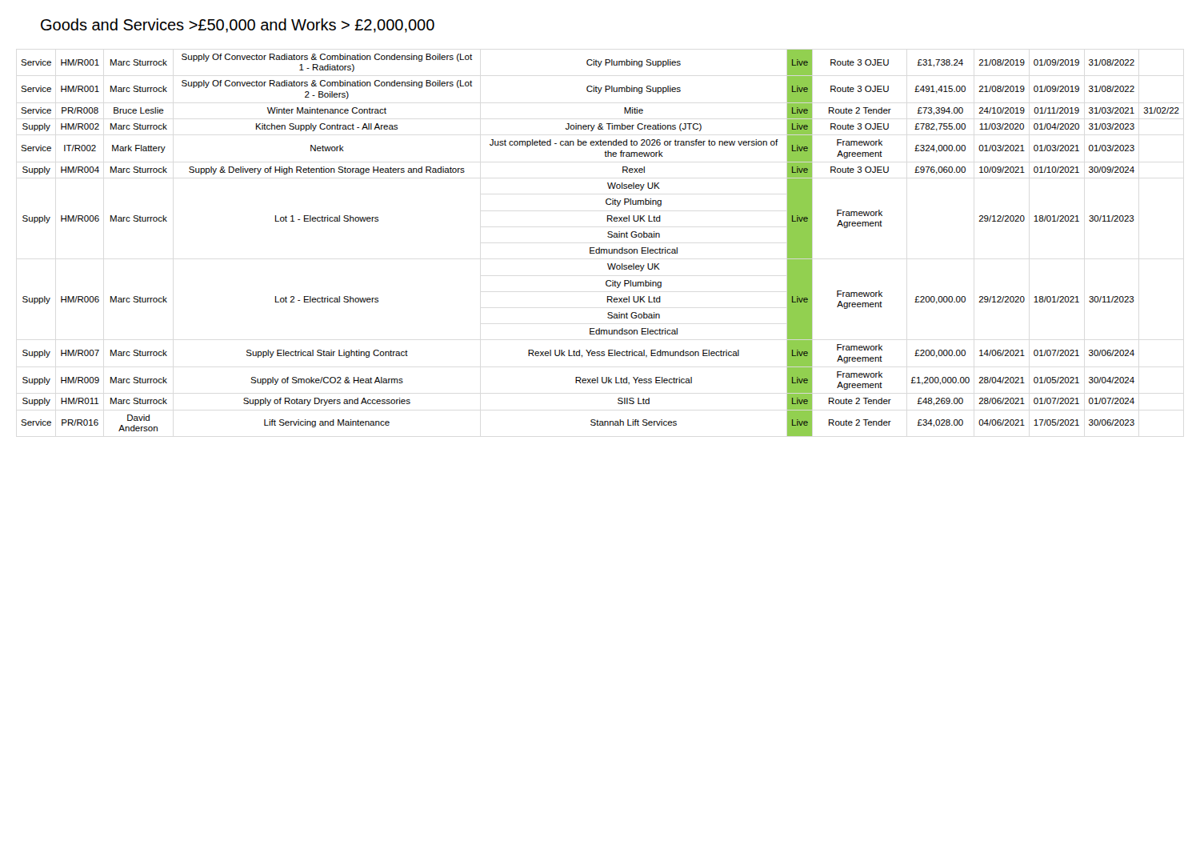Goods and Services >£50,000 and Works > £2,000,000
| Service | HM/R001 | Marc Sturrock | Supply Of Convector Radiators & Combination Condensing Boilers (Lot 1 - Radiators) | City Plumbing Supplies | Live | Route 3 OJEU | £31,738.24 | 21/08/2019 | 01/09/2019 | 31/08/2022 | |
| Service | HM/R001 | Marc Sturrock | Supply Of Convector Radiators & Combination Condensing Boilers (Lot 2 - Boilers) | City Plumbing Supplies | Live | Route 3 OJEU | £491,415.00 | 21/08/2019 | 01/09/2019 | 31/08/2022 | |
| Service | PR/R008 | Bruce Leslie | Winter Maintenance Contract | Mitie | Live | Route 2 Tender | £73,394.00 | 24/10/2019 | 01/11/2019 | 31/03/2021 | 31/02/22 |
| Supply | HM/R002 | Marc Sturrock | Kitchen Supply Contract - All Areas | Joinery & Timber Creations (JTC) | Live | Route 3 OJEU | £782,755.00 | 11/03/2020 | 01/04/2020 | 31/03/2023 | |
| Service | IT/R002 | Mark Flattery | Network | Just completed - can be extended to 2026 or transfer to new version of the framework | Live | Framework Agreement | £324,000.00 | 01/03/2021 | 01/03/2021 | 01/03/2023 | |
| Supply | HM/R004 | Marc Sturrock | Supply & Delivery of High Retention Storage Heaters and Radiators | Rexel | Live | Route 3 OJEU | £976,060.00 | 10/09/2021 | 01/10/2021 | 30/09/2024 | |
| Supply | HM/R006 | Marc Sturrock | Lot 1 - Electrical Showers | Wolseley UK | Live | Framework Agreement | | 29/12/2020 | 18/01/2021 | 30/11/2023 | |
| City Plumbing |
| Rexel UK Ltd |
| Saint Gobain |
| Edmundson Electrical |
| Supply | HM/R006 | Marc Sturrock | Lot 2 - Electrical Showers | Wolseley UK | Live | Framework Agreement | £200,000.00 | 29/12/2020 | 18/01/2021 | 30/11/2023 | |
| City Plumbing |
| Rexel UK Ltd |
| Saint Gobain |
| Edmundson Electrical |
| Supply | HM/R007 | Marc Sturrock | Supply Electrical Stair Lighting Contract | Rexel Uk Ltd, Yess Electrical, Edmundson Electrical | Live | Framework Agreement | £200,000.00 | 14/06/2021 | 01/07/2021 | 30/06/2024 | |
| Supply | HM/R009 | Marc Sturrock | Supply of Smoke/CO2 & Heat Alarms | Rexel Uk Ltd, Yess Electrical | Live | Framework Agreement | £1,200,000.00 | 28/04/2021 | 01/05/2021 | 30/04/2024 | |
| Supply | HM/R011 | Marc Sturrock | Supply of Rotary Dryers and Accessories | SIIS Ltd | Live | Route 2 Tender | £48,269.00 | 28/06/2021 | 01/07/2021 | 01/07/2024 | |
| Service | PR/R016 | David Anderson | Lift Servicing and Maintenance | Stannah Lift Services | Live | Route 2 Tender | £34,028.00 | 04/06/2021 | 17/05/2021 | 30/06/2023 | |